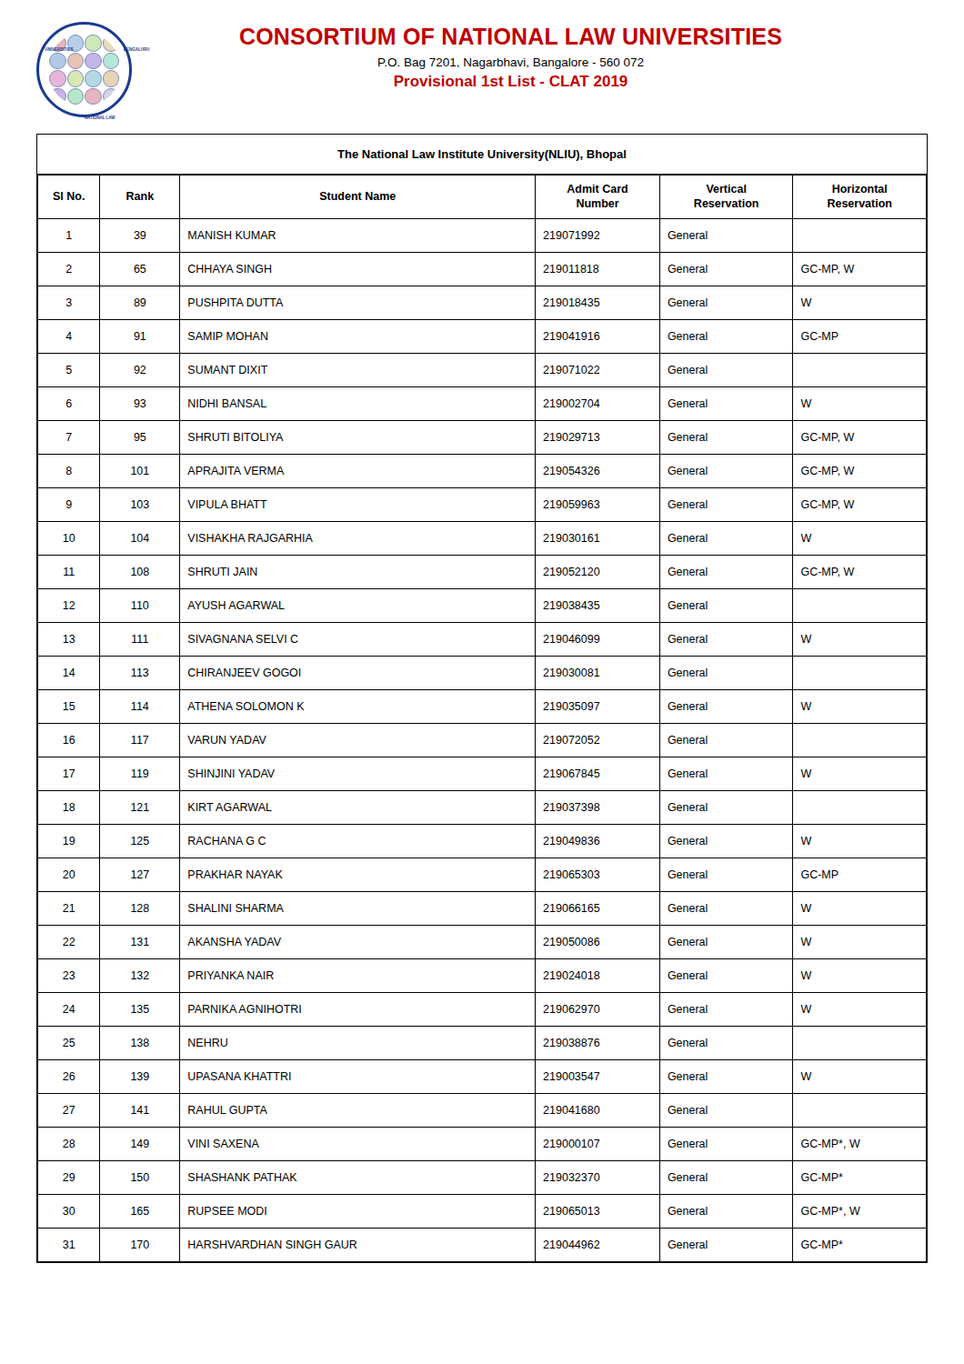NATIONAL LAW UNIVERSITIES BENGALURU
CONSORTIUM OF NATIONAL LAW UNIVERSITIES
P.O. Bag 7201, Nagarbhavi, Bangalore - 560 072
Provisional 1st List - CLAT 2019
The National Law Institute University(NLIU), Bhopal
| Sl No. | Rank | Student Name | Admit Card Number | Vertical Reservation | Horizontal Reservation |
| --- | --- | --- | --- | --- | --- |
| 1 | 39 | MANISH KUMAR | 219071992 | General | |
| 2 | 65 | CHHAYA SINGH | 219011818 | General | GC-MP, W |
| 3 | 89 | PUSHPITA DUTTA | 219018435 | General | W |
| 4 | 91 | SAMIP MOHAN | 219041916 | General | GC-MP |
| 5 | 92 | SUMANT DIXIT | 219071022 | General | |
| 6 | 93 | NIDHI BANSAL | 219002704 | General | W |
| 7 | 95 | SHRUTI BITOLIYA | 219029713 | General | GC-MP, W |
| 8 | 101 | APRAJITA VERMA | 219054326 | General | GC-MP, W |
| 9 | 103 | VIPULA BHATT | 219059963 | General | GC-MP, W |
| 10 | 104 | VISHAKHA RAJGARHIA | 219030161 | General | W |
| 11 | 108 | SHRUTI JAIN | 219052120 | General | GC-MP, W |
| 12 | 110 | AYUSH AGARWAL | 219038435 | General | |
| 13 | 111 | SIVAGNANA SELVI C | 219046099 | General | W |
| 14 | 113 | CHIRANJEEV GOGOI | 219030081 | General | |
| 15 | 114 | ATHENA SOLOMON K | 219035097 | General | W |
| 16 | 117 | VARUN YADAV | 219072052 | General | |
| 17 | 119 | SHINJINI YADAV | 219067845 | General | W |
| 18 | 121 | KIRT AGARWAL | 219037398 | General | |
| 19 | 125 | RACHANA G C | 219049836 | General | W |
| 20 | 127 | PRAKHAR NAYAK | 219065303 | General | GC-MP |
| 21 | 128 | SHALINI SHARMA | 219066165 | General | W |
| 22 | 131 | AKANSHA YADAV | 219050086 | General | W |
| 23 | 132 | PRIYANKA NAIR | 219024018 | General | W |
| 24 | 135 | PARNIKA AGNIHOTRI | 219062970 | General | W |
| 25 | 138 | NEHRU | 219038876 | General | |
| 26 | 139 | UPASANA KHATTRI | 219003547 | General | W |
| 27 | 141 | RAHUL GUPTA | 219041680 | General | |
| 28 | 149 | VINI SAXENA | 219000107 | General | GC-MP*, W |
| 29 | 150 | SHASHANK PATHAK | 219032370 | General | GC-MP* |
| 30 | 165 | RUPSEE MODI | 219065013 | General | GC-MP*, W |
| 31 | 170 | HARSHVARDHAN SINGH GAUR | 219044962 | General | GC-MP* |